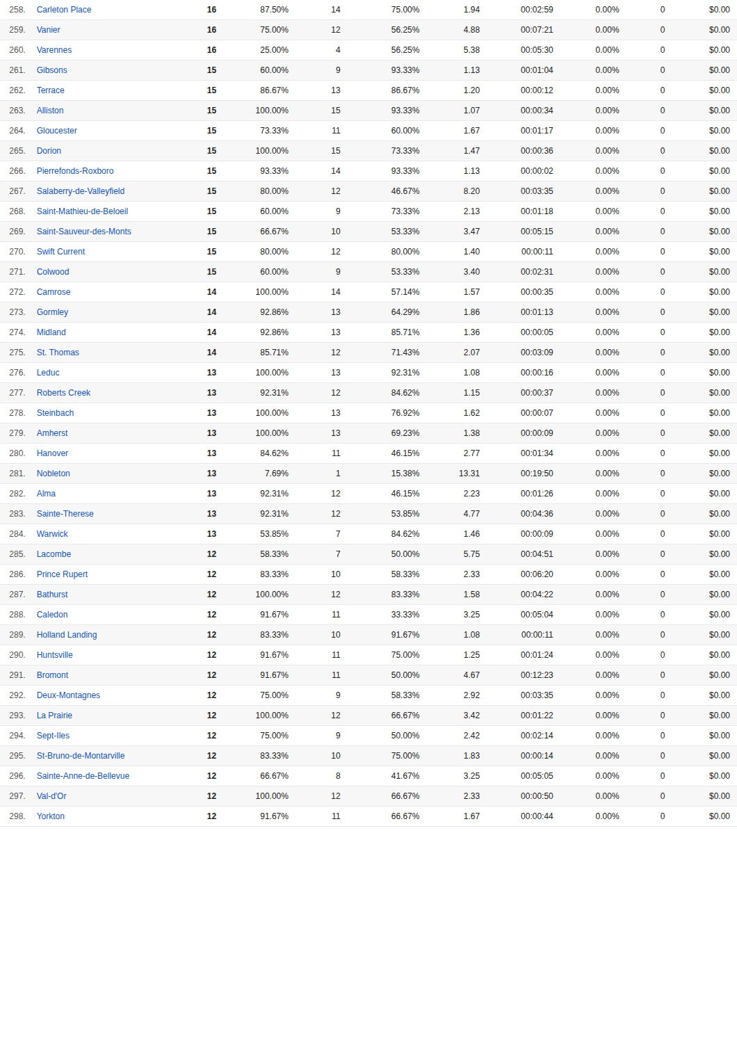| 258. | Carleton Place | 16 | 87.50% | 14 | 75.00% | 1.94 | 00:02:59 | 0.00% | 0 | $0.00 |
| 259. | Vanier | 16 | 75.00% | 12 | 56.25% | 4.88 | 00:07:21 | 0.00% | 0 | $0.00 |
| 260. | Varennes | 16 | 25.00% | 4 | 56.25% | 5.38 | 00:05:30 | 0.00% | 0 | $0.00 |
| 261. | Gibsons | 15 | 60.00% | 9 | 93.33% | 1.13 | 00:01:04 | 0.00% | 0 | $0.00 |
| 262. | Terrace | 15 | 86.67% | 13 | 86.67% | 1.20 | 00:00:12 | 0.00% | 0 | $0.00 |
| 263. | Alliston | 15 | 100.00% | 15 | 93.33% | 1.07 | 00:00:34 | 0.00% | 0 | $0.00 |
| 264. | Gloucester | 15 | 73.33% | 11 | 60.00% | 1.67 | 00:01:17 | 0.00% | 0 | $0.00 |
| 265. | Dorion | 15 | 100.00% | 15 | 73.33% | 1.47 | 00:00:36 | 0.00% | 0 | $0.00 |
| 266. | Pierrefonds-Roxboro | 15 | 93.33% | 14 | 93.33% | 1.13 | 00:00:02 | 0.00% | 0 | $0.00 |
| 267. | Salaberry-de-Valleyfield | 15 | 80.00% | 12 | 46.67% | 8.20 | 00:03:35 | 0.00% | 0 | $0.00 |
| 268. | Saint-Mathieu-de-Beloeil | 15 | 60.00% | 9 | 73.33% | 2.13 | 00:01:18 | 0.00% | 0 | $0.00 |
| 269. | Saint-Sauveur-des-Monts | 15 | 66.67% | 10 | 53.33% | 3.47 | 00:05:15 | 0.00% | 0 | $0.00 |
| 270. | Swift Current | 15 | 80.00% | 12 | 80.00% | 1.40 | 00:00:11 | 0.00% | 0 | $0.00 |
| 271. | Colwood | 15 | 60.00% | 9 | 53.33% | 3.40 | 00:02:31 | 0.00% | 0 | $0.00 |
| 272. | Camrose | 14 | 100.00% | 14 | 57.14% | 1.57 | 00:00:35 | 0.00% | 0 | $0.00 |
| 273. | Gormley | 14 | 92.86% | 13 | 64.29% | 1.86 | 00:01:13 | 0.00% | 0 | $0.00 |
| 274. | Midland | 14 | 92.86% | 13 | 85.71% | 1.36 | 00:00:05 | 0.00% | 0 | $0.00 |
| 275. | St. Thomas | 14 | 85.71% | 12 | 71.43% | 2.07 | 00:03:09 | 0.00% | 0 | $0.00 |
| 276. | Leduc | 13 | 100.00% | 13 | 92.31% | 1.08 | 00:00:16 | 0.00% | 0 | $0.00 |
| 277. | Roberts Creek | 13 | 92.31% | 12 | 84.62% | 1.15 | 00:00:37 | 0.00% | 0 | $0.00 |
| 278. | Steinbach | 13 | 100.00% | 13 | 76.92% | 1.62 | 00:00:07 | 0.00% | 0 | $0.00 |
| 279. | Amherst | 13 | 100.00% | 13 | 69.23% | 1.38 | 00:00:09 | 0.00% | 0 | $0.00 |
| 280. | Hanover | 13 | 84.62% | 11 | 46.15% | 2.77 | 00:01:34 | 0.00% | 0 | $0.00 |
| 281. | Nobleton | 13 | 7.69% | 1 | 15.38% | 13.31 | 00:19:50 | 0.00% | 0 | $0.00 |
| 282. | Alma | 13 | 92.31% | 12 | 46.15% | 2.23 | 00:01:26 | 0.00% | 0 | $0.00 |
| 283. | Sainte-Therese | 13 | 92.31% | 12 | 53.85% | 4.77 | 00:04:36 | 0.00% | 0 | $0.00 |
| 284. | Warwick | 13 | 53.85% | 7 | 84.62% | 1.46 | 00:00:09 | 0.00% | 0 | $0.00 |
| 285. | Lacombe | 12 | 58.33% | 7 | 50.00% | 5.75 | 00:04:51 | 0.00% | 0 | $0.00 |
| 286. | Prince Rupert | 12 | 83.33% | 10 | 58.33% | 2.33 | 00:06:20 | 0.00% | 0 | $0.00 |
| 287. | Bathurst | 12 | 100.00% | 12 | 83.33% | 1.58 | 00:04:22 | 0.00% | 0 | $0.00 |
| 288. | Caledon | 12 | 91.67% | 11 | 33.33% | 3.25 | 00:05:04 | 0.00% | 0 | $0.00 |
| 289. | Holland Landing | 12 | 83.33% | 10 | 91.67% | 1.08 | 00:00:11 | 0.00% | 0 | $0.00 |
| 290. | Huntsville | 12 | 91.67% | 11 | 75.00% | 1.25 | 00:01:24 | 0.00% | 0 | $0.00 |
| 291. | Bromont | 12 | 91.67% | 11 | 50.00% | 4.67 | 00:12:23 | 0.00% | 0 | $0.00 |
| 292. | Deux-Montagnes | 12 | 75.00% | 9 | 58.33% | 2.92 | 00:03:35 | 0.00% | 0 | $0.00 |
| 293. | La Prairie | 12 | 100.00% | 12 | 66.67% | 3.42 | 00:01:22 | 0.00% | 0 | $0.00 |
| 294. | Sept-Iles | 12 | 75.00% | 9 | 50.00% | 2.42 | 00:02:14 | 0.00% | 0 | $0.00 |
| 295. | St-Bruno-de-Montarville | 12 | 83.33% | 10 | 75.00% | 1.83 | 00:00:14 | 0.00% | 0 | $0.00 |
| 296. | Sainte-Anne-de-Bellevue | 12 | 66.67% | 8 | 41.67% | 3.25 | 00:05:05 | 0.00% | 0 | $0.00 |
| 297. | Val-d'Or | 12 | 100.00% | 12 | 66.67% | 2.33 | 00:00:50 | 0.00% | 0 | $0.00 |
| 298. | Yorkton | 12 | 91.67% | 11 | 66.67% | 1.67 | 00:00:44 | 0.00% | 0 | $0.00 |